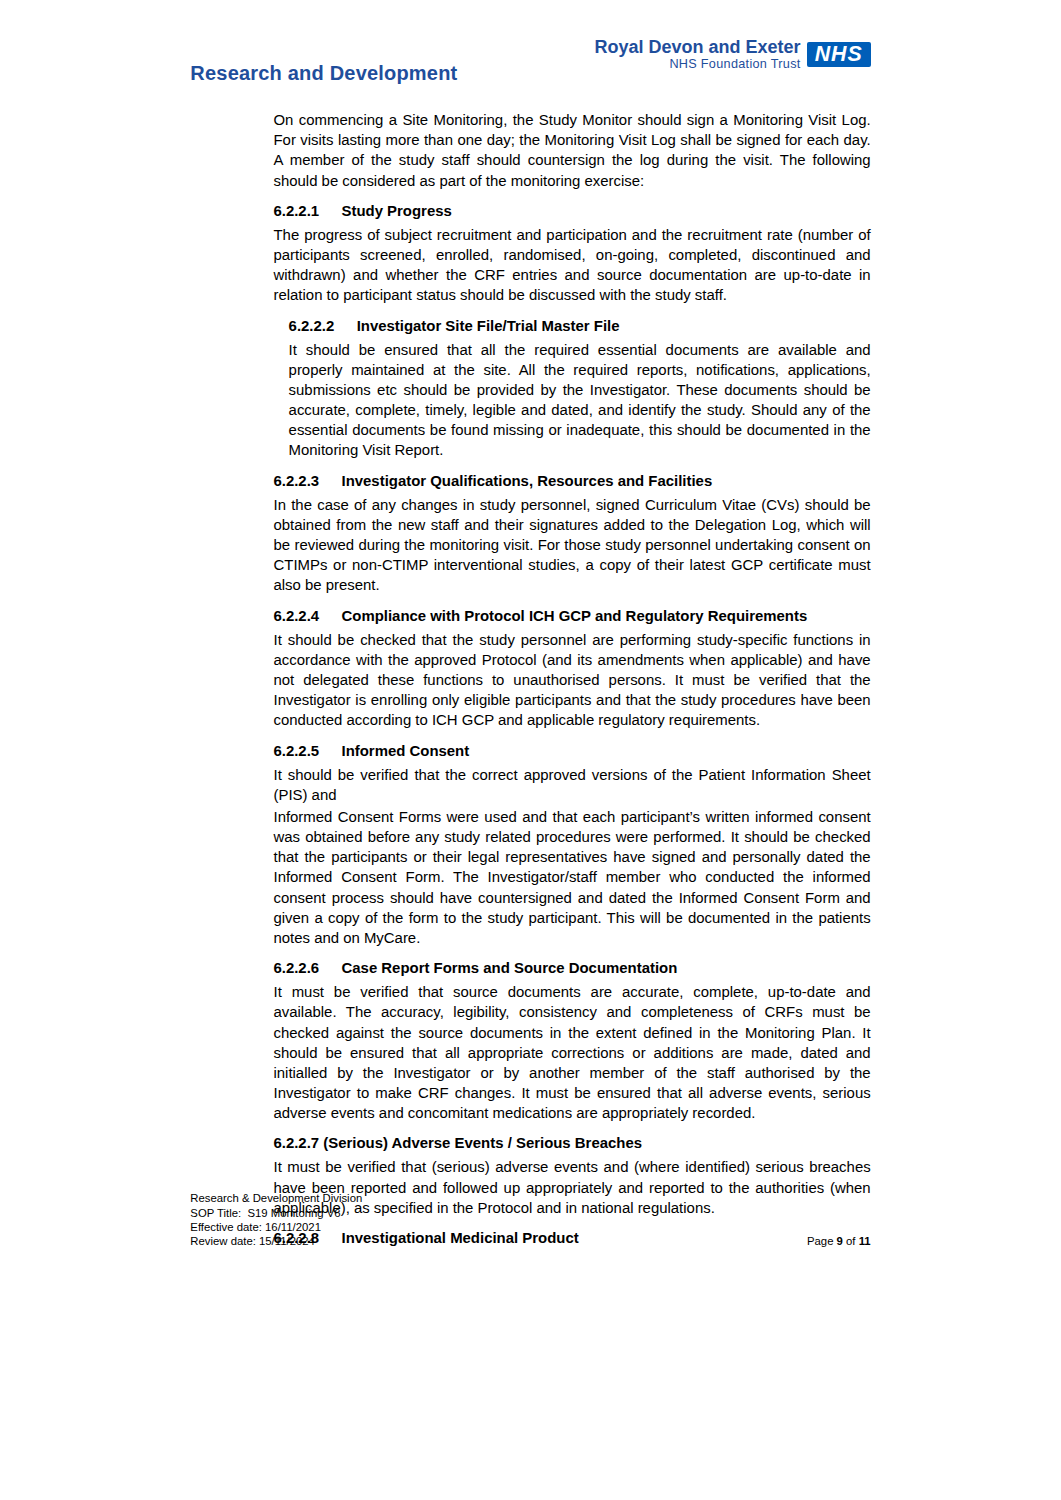Research and Development
Royal Devon and Exeter
NHS Foundation Trust
NHS
On commencing a Site Monitoring, the Study Monitor should sign a Monitoring Visit Log. For visits lasting more than one day; the Monitoring Visit Log shall be signed for each day. A member of the study staff should countersign the log during the visit. The following should be considered as part of the monitoring exercise:
6.2.2.1 Study Progress
The progress of subject recruitment and participation and the recruitment rate (number of participants screened, enrolled, randomised, on-going, completed, discontinued and withdrawn) and whether the CRF entries and source documentation are up-to-date in relation to participant status should be discussed with the study staff.
6.2.2.2 Investigator Site File/Trial Master File
It should be ensured that all the required essential documents are available and properly maintained at the site. All the required reports, notifications, applications, submissions etc should be provided by the Investigator. These documents should be accurate, complete, timely, legible and dated, and identify the study. Should any of the essential documents be found missing or inadequate, this should be documented in the Monitoring Visit Report.
6.2.2.3 Investigator Qualifications, Resources and Facilities
In the case of any changes in study personnel, signed Curriculum Vitae (CVs) should be obtained from the new staff and their signatures added to the Delegation Log, which will be reviewed during the monitoring visit. For those study personnel undertaking consent on CTIMPs or non-CTIMP interventional studies, a copy of their latest GCP certificate must also be present.
6.2.2.4 Compliance with Protocol ICH GCP and Regulatory Requirements
It should be checked that the study personnel are performing study-specific functions in accordance with the approved Protocol (and its amendments when applicable) and have not delegated these functions to unauthorised persons. It must be verified that the Investigator is enrolling only eligible participants and that the study procedures have been conducted according to ICH GCP and applicable regulatory requirements.
6.2.2.5 Informed Consent
It should be verified that the correct approved versions of the Patient Information Sheet (PIS) and
Informed Consent Forms were used and that each participant’s written informed consent was obtained before any study related procedures were performed. It should be checked that the participants or their legal representatives have signed and personally dated the Informed Consent Form. The Investigator/staff member who conducted the informed consent process should have countersigned and dated the Informed Consent Form and given a copy of the form to the study participant. This will be documented in the patients notes and on MyCare.
6.2.2.6 Case Report Forms and Source Documentation
It must be verified that source documents are accurate, complete, up-to-date and available. The accuracy, legibility, consistency and completeness of CRFs must be checked against the source documents in the extent defined in the Monitoring Plan. It should be ensured that all appropriate corrections or additions are made, dated and initialled by the Investigator or by another member of the staff authorised by the Investigator to make CRF changes. It must be ensured that all adverse events, serious adverse events and concomitant medications are appropriately recorded.
6.2.2.7 (Serious) Adverse Events / Serious Breaches
It must be verified that (serious) adverse events and (where identified) serious breaches have been reported and followed up appropriately and reported to the authorities (when applicable), as specified in the Protocol and in national regulations.
6.2.2.8 Investigational Medicinal Product
Research & Development Division
SOP Title: S19 Monitoring V6
Effective date: 16/11/2021
Review date: 15/11/2024
Page 9 of 11